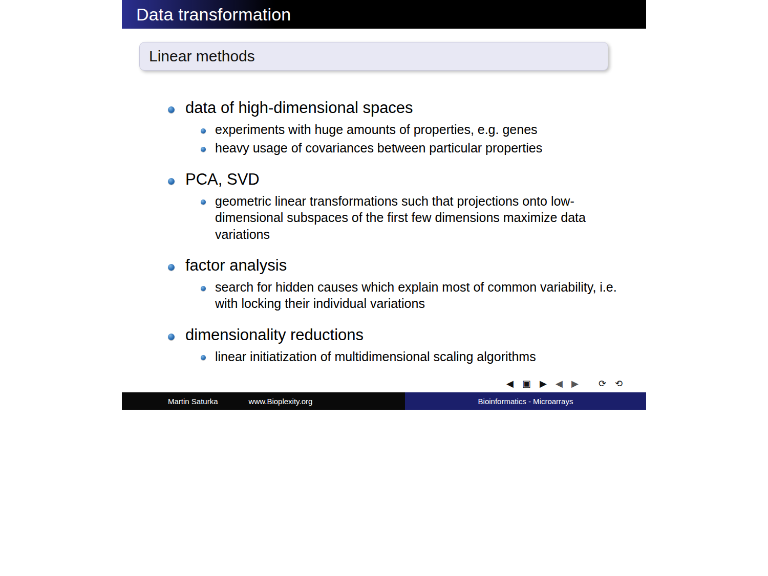Data transformation
Linear methods
data of high-dimensional spaces
experiments with huge amounts of properties, e.g. genes
heavy usage of covariances between particular properties
PCA, SVD
geometric linear transformations such that projections onto low-dimensional subspaces of the first few dimensions maximize data variations
factor analysis
search for hidden causes which explain most of common variability, i.e. with locking their individual variations
dimensionality reductions
linear initiatization of multidimensional scaling algorithms
◀ ▣ ▶ ◀ ▶ ⟳ ⟲
Martin Saturka www.Bioplexity.org
Bioinformatics - Microarrays